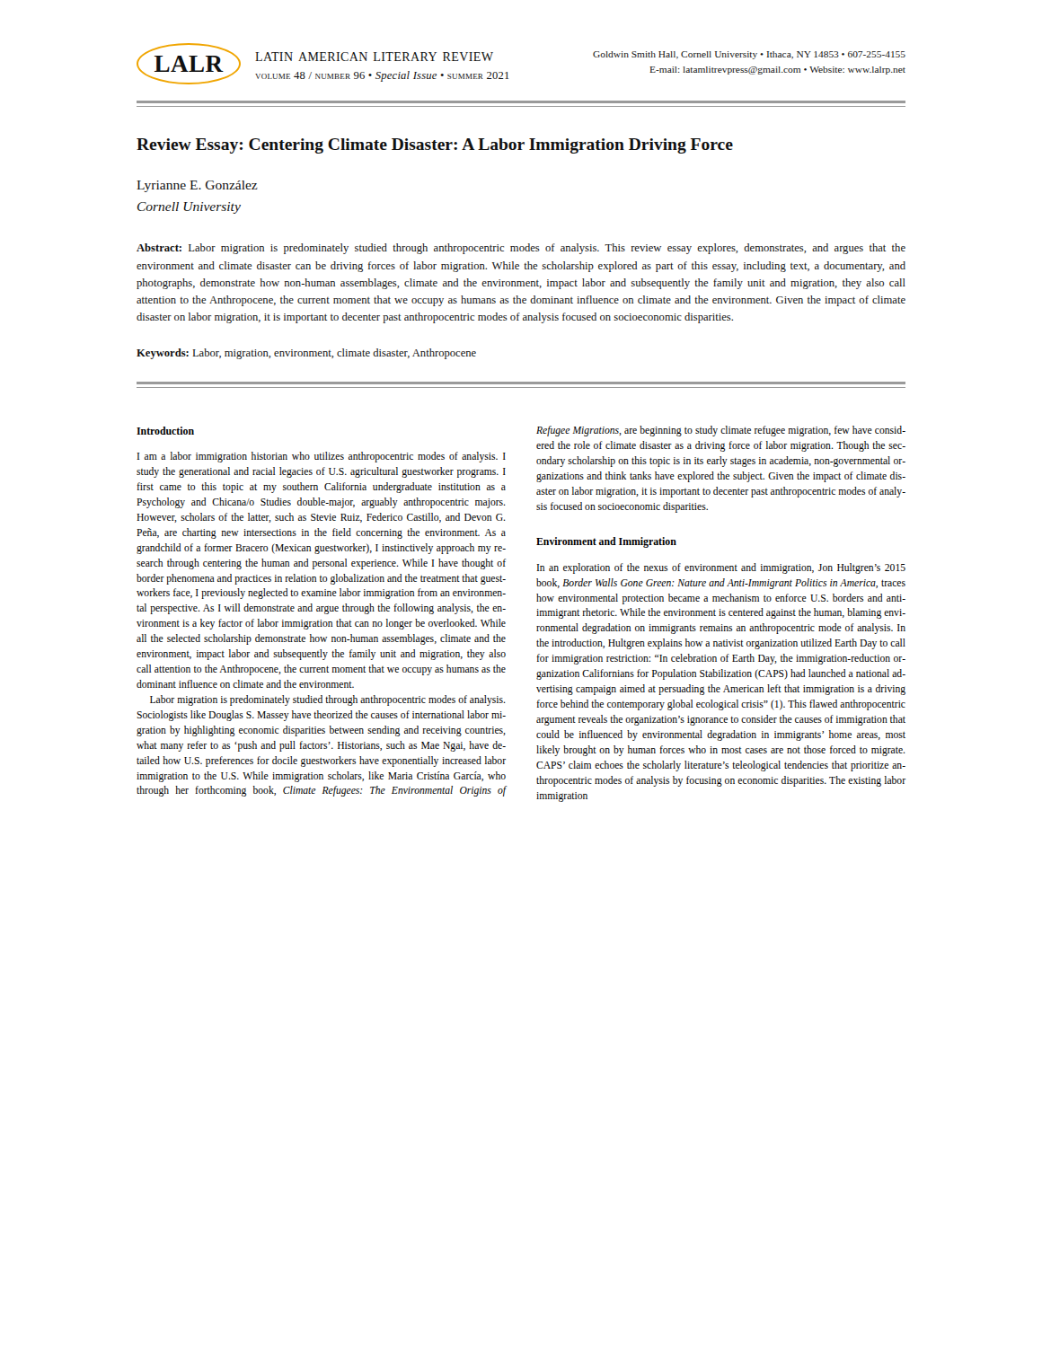LALR
Latin American Literary Review
Volume 48 / Number 96 • Special Issue • Summer 2021
Goldwin Smith Hall, Cornell University • Ithaca, NY 14853 • 607-255-4155
E-mail: latamlitrevpress@gmail.com • Website: www.lalrp.net
Review Essay: Centering Climate Disaster: A Labor Immigration Driving Force
Lyrianne E. González
Cornell University
Abstract: Labor migration is predominately studied through anthropocentric modes of analysis. This review essay explores, demonstrates, and argues that the environment and climate disaster can be driving forces of labor migration. While the scholarship explored as part of this essay, including text, a documentary, and photographs, demonstrate how non-human assemblages, climate and the environment, impact labor and subsequently the family unit and migration, they also call attention to the Anthropocene, the current moment that we occupy as humans as the dominant influence on climate and the environment. Given the impact of climate disaster on labor migration, it is important to decenter past anthropocentric modes of analysis focused on socioeconomic disparities.
Keywords: Labor, migration, environment, climate disaster, Anthropocene
Introduction
I am a labor immigration historian who utilizes anthropocentric modes of analysis. I study the generational and racial legacies of U.S. agricultural guestworker programs. I first came to this topic at my southern California undergraduate institution as a Psychology and Chicana/o Studies double-major, arguably anthropocentric majors. However, scholars of the latter, such as Stevie Ruiz, Federico Castillo, and Devon G. Peña, are charting new intersections in the field concerning the environment. As a grandchild of a former Bracero (Mexican guestworker), I instinctively approach my research through centering the human and personal experience. While I have thought of border phenomena and practices in relation to globalization and the treatment that guestworkers face, I previously neglected to examine labor immigration from an environmental perspective. As I will demonstrate and argue through the following analysis, the environment is a key factor of labor immigration that can no longer be overlooked. While all the selected scholarship demonstrate how non-human assemblages, climate and the environment, impact labor and subsequently the family unit and migration, they also call attention to the Anthropocene, the current moment that we occupy as humans as the dominant influence on climate and the environment.
Labor migration is predominately studied through anthropocentric modes of analysis. Sociologists like Douglas S. Massey have theorized the causes of international labor migration by highlighting economic disparities between sending and receiving countries, what many refer to as ‘push and pull factors’. Historians, such as Mae Ngai, have detailed how U.S. preferences for docile guestworkers have exponentially increased labor immigration to the U.S. While immigration scholars, like Maria Cristína García, who through her forthcoming book, Climate Refugees: The Environmental Origins of Refugee Migrations, are beginning to study climate refugee migration, few have considered the role of climate disaster as a driving force of labor migration. Though the secondary scholarship on this topic is in its early stages in academia, non-governmental organizations and think tanks have explored the subject. Given the impact of climate disaster on labor migration, it is important to decenter past anthropocentric modes of analysis focused on socioeconomic disparities.
Environment and Immigration
In an exploration of the nexus of environment and immigration, Jon Hultgren’s 2015 book, Border Walls Gone Green: Nature and Anti-Immigrant Politics in America, traces how environmental protection became a mechanism to enforce U.S. borders and anti-immigrant rhetoric. While the environment is centered against the human, blaming environmental degradation on immigrants remains an anthropocentric mode of analysis. In the introduction, Hultgren explains how a nativist organization utilized Earth Day to call for immigration restriction: “In celebration of Earth Day, the immigration-reduction organization Californians for Population Stabilization (CAPS) had launched a national advertising campaign aimed at persuading the American left that immigration is a driving force behind the contemporary global ecological crisis” (1). This flawed anthropocentric argument reveals the organization’s ignorance to consider the causes of immigration that could be influenced by environmental degradation in immigrants’ home areas, most likely brought on by human forces who in most cases are not those forced to migrate. CAPS’ claim echoes the scholarly literature’s teleological tendencies that prioritize anthropocentric modes of analysis by focusing on economic disparities. The existing labor immigration